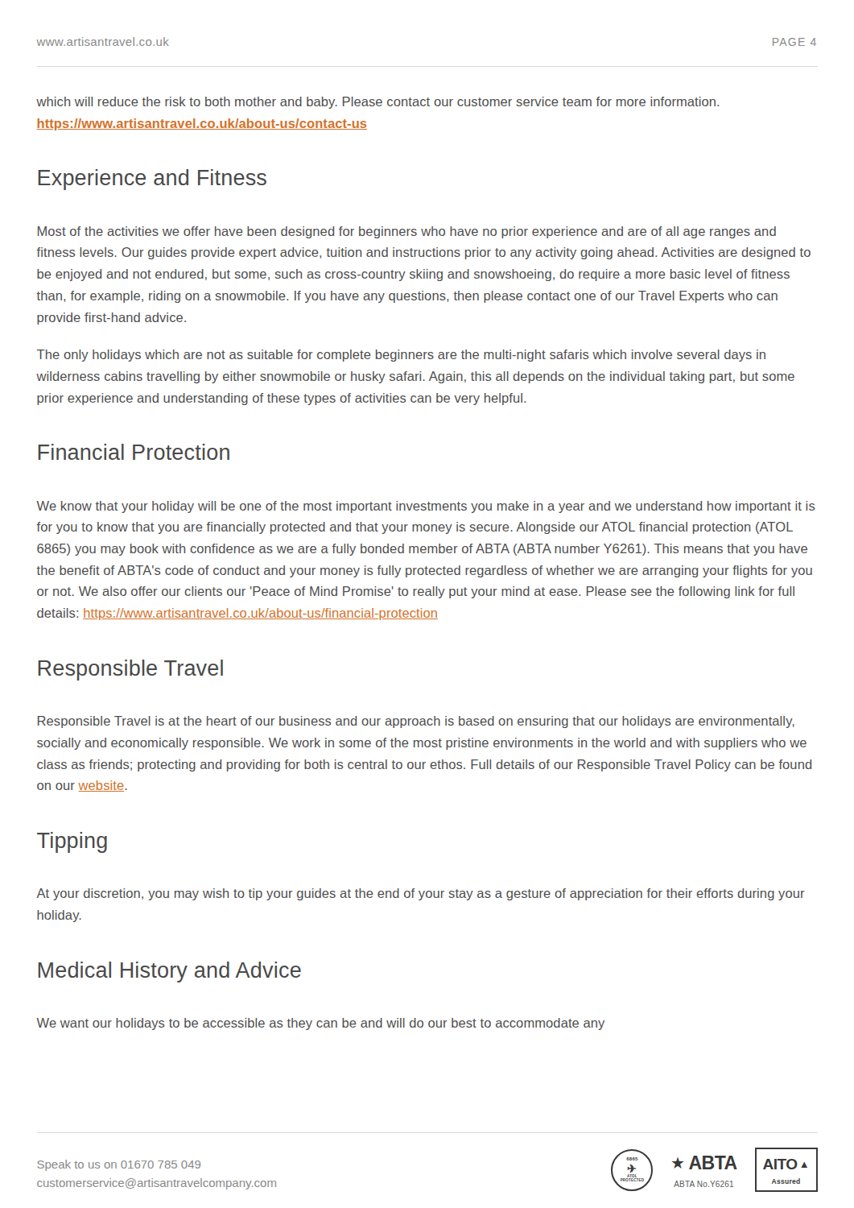www.artisantravel.co.uk PAGE 4
which will reduce the risk to both mother and baby. Please contact our customer service team for more information. https://www.artisantravel.co.uk/about-us/contact-us
Experience and Fitness
Most of the activities we offer have been designed for beginners who have no prior experience and are of all age ranges and fitness levels. Our guides provide expert advice, tuition and instructions prior to any activity going ahead. Activities are designed to be enjoyed and not endured, but some, such as cross-country skiing and snowshoeing, do require a more basic level of fitness than, for example, riding on a snowmobile. If you have any questions, then please contact one of our Travel Experts who can provide first-hand advice.
The only holidays which are not as suitable for complete beginners are the multi-night safaris which involve several days in wilderness cabins travelling by either snowmobile or husky safari. Again, this all depends on the individual taking part, but some prior experience and understanding of these types of activities can be very helpful.
Financial Protection
We know that your holiday will be one of the most important investments you make in a year and we understand how important it is for you to know that you are financially protected and that your money is secure. Alongside our ATOL financial protection (ATOL 6865) you may book with confidence as we are a fully bonded member of ABTA (ABTA number Y6261). This means that you have the benefit of ABTA's code of conduct and your money is fully protected regardless of whether we are arranging your flights for you or not. We also offer our clients our 'Peace of Mind Promise' to really put your mind at ease. Please see the following link for full details: https://www.artisantravel.co.uk/about-us/financial-protection
Responsible Travel
Responsible Travel is at the heart of our business and our approach is based on ensuring that our holidays are environmentally, socially and economically responsible. We work in some of the most pristine environments in the world and with suppliers who we class as friends; protecting and providing for both is central to our ethos. Full details of our Responsible Travel Policy can be found on our website.
Tipping
At your discretion, you may wish to tip your guides at the end of your stay as a gesture of appreciation for their efforts during your holiday.
Medical History and Advice
We want our holidays to be accessible as they can be and will do our best to accommodate any
Speak to us on 01670 785 049
customerservice@artisantravelcompany.com
6865 ✈ ATOL PROTECTED
★ ABTA
ABTA No.Y6261
AITO ▲
Assured